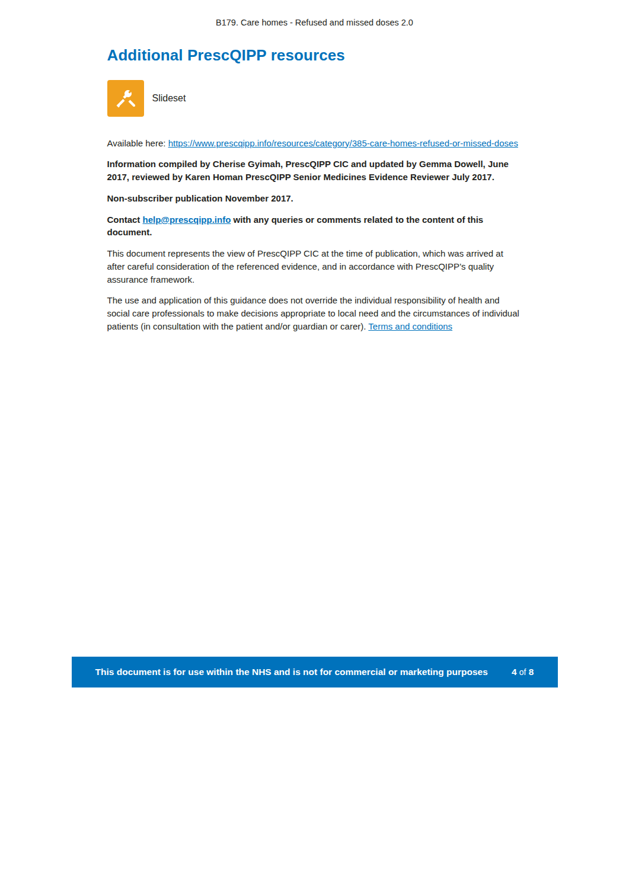B179. Care homes - Refused and missed doses 2.0
Additional PrescQIPP resources
Slideset
Available here: https://www.prescqipp.info/resources/category/385-care-homes-refused-or-missed-doses
Information compiled by Cherise Gyimah, PrescQIPP CIC and updated by Gemma Dowell, June 2017, reviewed by Karen Homan PrescQIPP Senior Medicines Evidence Reviewer July 2017.
Non-subscriber publication November 2017.
Contact help@prescqipp.info with any queries or comments related to the content of this document.
This document represents the view of PrescQIPP CIC at the time of publication, which was arrived at after careful consideration of the referenced evidence, and in accordance with PrescQIPP’s quality assurance framework.
The use and application of this guidance does not override the individual responsibility of health and social care professionals to make decisions appropriate to local need and the circumstances of individual patients (in consultation with the patient and/or guardian or carer). Terms and conditions
This document is for use within the NHS and is not for commercial or marketing purposes
4 of 8